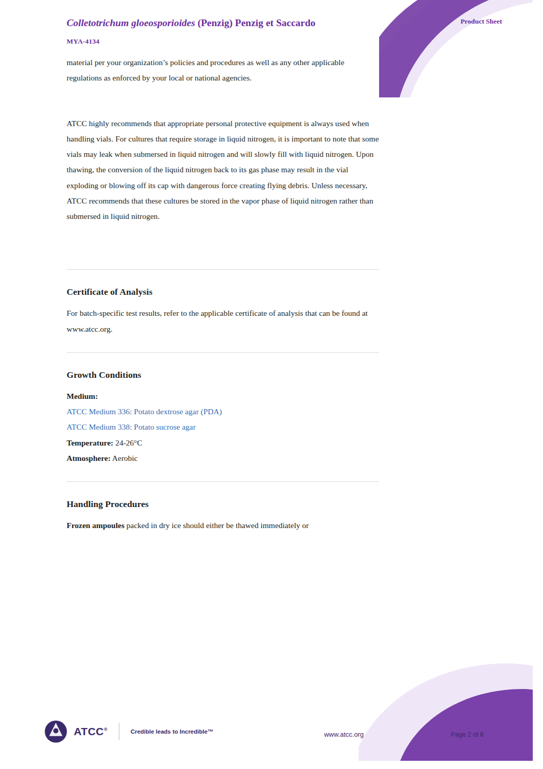Product Sheet
Colletotrichum gloeosporioides (Penzig) Penzig et Saccardo
MYA-4134
material per your organization’s policies and procedures as well as any other applicable regulations as enforced by your local or national agencies.
ATCC highly recommends that appropriate personal protective equipment is always used when handling vials. For cultures that require storage in liquid nitrogen, it is important to note that some vials may leak when submersed in liquid nitrogen and will slowly fill with liquid nitrogen. Upon thawing, the conversion of the liquid nitrogen back to its gas phase may result in the vial exploding or blowing off its cap with dangerous force creating flying debris. Unless necessary, ATCC recommends that these cultures be stored in the vapor phase of liquid nitrogen rather than submersed in liquid nitrogen.
Certificate of Analysis
For batch-specific test results, refer to the applicable certificate of analysis that can be found at www.atcc.org.
Growth Conditions
Medium:
ATCC Medium 336: Potato dextrose agar (PDA)
ATCC Medium 338: Potato sucrose agar
Temperature: 24-26°C
Atmosphere: Aerobic
Handling Procedures
Frozen ampoules packed in dry ice should either be thawed immediately or
ATCC®
Credible leads to Incredible™
www.atcc.org
Page 2 of 6